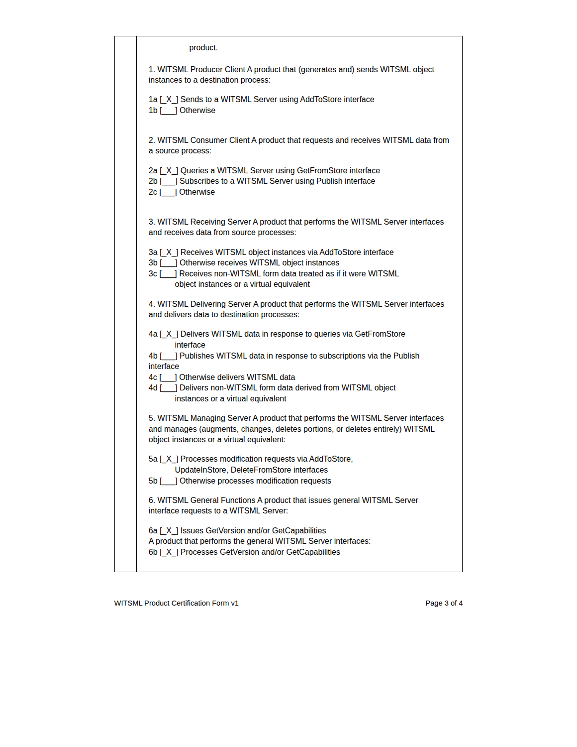product.
1. WITSML Producer Client A product that (generates and) sends WITSML object instances to a destination process:
1a [_X_] Sends to a WITSML Server using AddToStore interface
1b [___] Otherwise
2. WITSML Consumer Client A product that requests and receives WITSML data from a source process:
2a [_X_] Queries a WITSML Server using GetFromStore interface
2b [___] Subscribes to a WITSML Server using Publish interface
2c [___] Otherwise
3. WITSML Receiving Server A product that performs the WITSML Server interfaces and receives data from source processes:
3a [_X_] Receives WITSML object instances via AddToStore interface
3b [___] Otherwise receives WITSML object instances
3c [___] Receives non-WITSML form data treated as if it were WITSML
object instances or a virtual equivalent
4. WITSML Delivering Server A product that performs the WITSML Server interfaces and delivers data to destination processes:
4a [_X_] Delivers WITSML data in response to queries via GetFromStore
interface
4b [___] Publishes WITSML data in response to subscriptions via the Publish interface
4c [___] Otherwise delivers WITSML data
4d [___] Delivers non-WITSML form data derived from WITSML object
instances or a virtual equivalent
5. WITSML Managing Server A product that performs the WITSML Server interfaces and manages (augments, changes, deletes portions, or deletes entirely) WITSML object instances or a virtual equivalent:
5a [_X_] Processes modification requests via AddToStore,
UpdateInStore, DeleteFromStore interfaces
5b [___] Otherwise processes modification requests
6. WITSML General Functions A product that issues general WITSML Server interface requests to a WITSML Server:
6a [_X_] Issues GetVersion and/or GetCapabilities
A product that performs the general WITSML Server interfaces:
6b [_X_] Processes GetVersion and/or GetCapabilities
WITSML Product Certification Form v1 Page 3 of 4